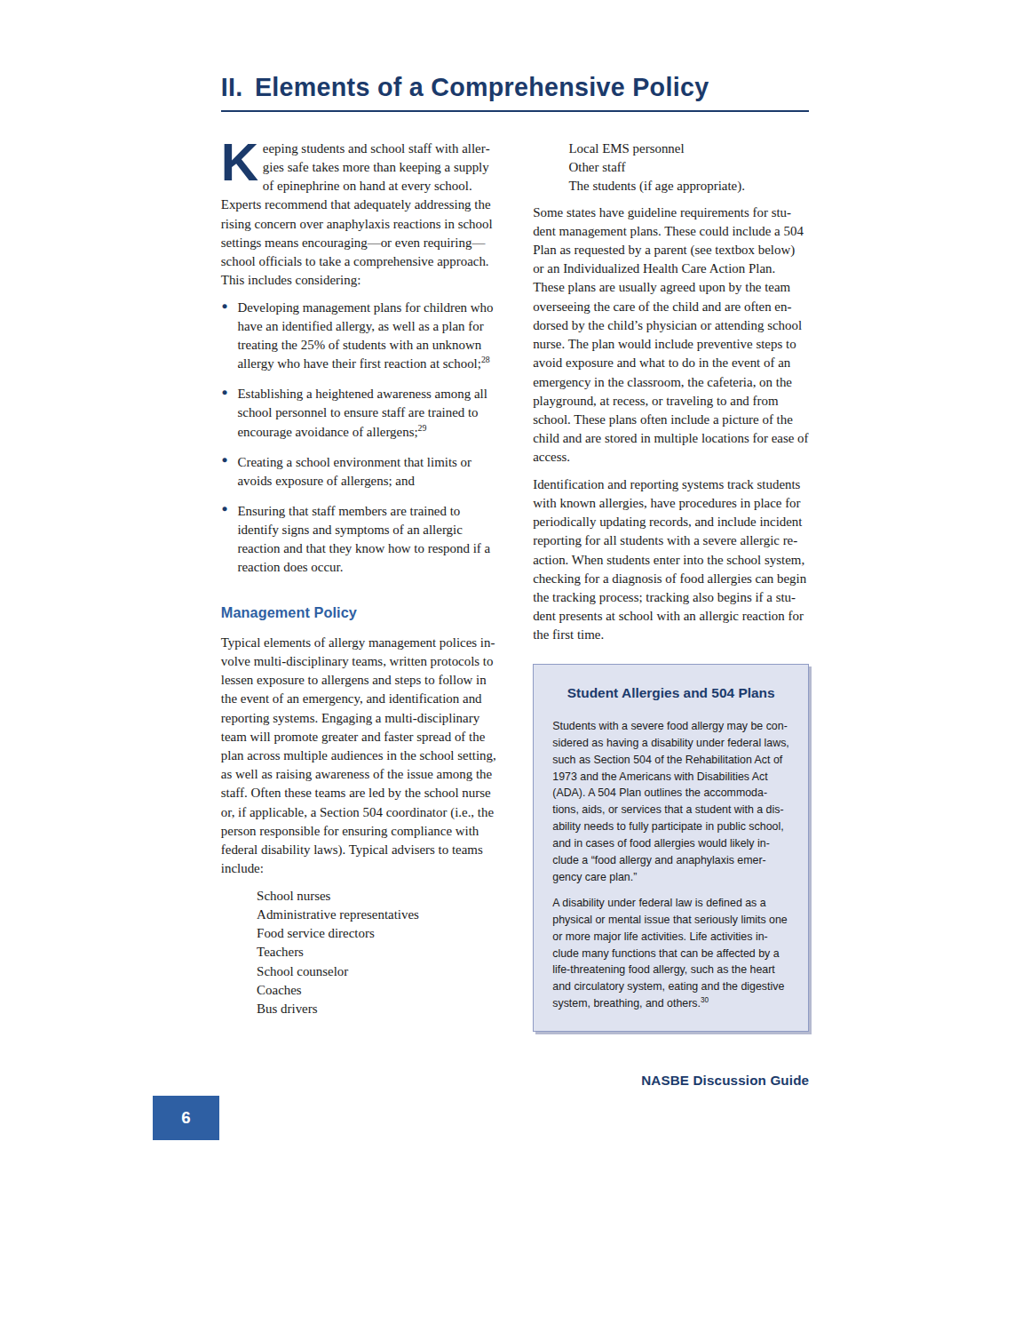II. Elements of a Comprehensive Policy
Keeping students and school staff with allergies safe takes more than keeping a supply of epinephrine on hand at every school. Experts recommend that adequately addressing the rising concern over anaphylaxis reactions in school settings means encouraging—or even requiring—school officials to take a comprehensive approach. This includes considering:
Developing management plans for children who have an identified allergy, as well as a plan for treating the 25% of students with an unknown allergy who have their first reaction at school;28
Establishing a heightened awareness among all school personnel to ensure staff are trained to encourage avoidance of allergens;29
Creating a school environment that limits or avoids exposure of allergens; and
Ensuring that staff members are trained to identify signs and symptoms of an allergic reaction and that they know how to respond if a reaction does occur.
Management Policy
Typical elements of allergy management polices involve multi-disciplinary teams, written protocols to lessen exposure to allergens and steps to follow in the event of an emergency, and identification and reporting systems. Engaging a multi-disciplinary team will promote greater and faster spread of the plan across multiple audiences in the school setting, as well as raising awareness of the issue among the staff. Often these teams are led by the school nurse or, if applicable, a Section 504 coordinator (i.e., the person responsible for ensuring compliance with federal disability laws). Typical advisers to teams include:
School nurses
Administrative representatives
Food service directors
Teachers
School counselor
Coaches
Bus drivers
Local EMS personnel
Other staff
The students (if age appropriate).
Some states have guideline requirements for student management plans. These could include a 504 Plan as requested by a parent (see textbox below) or an Individualized Health Care Action Plan. These plans are usually agreed upon by the team overseeing the care of the child and are often endorsed by the child’s physician or attending school nurse. The plan would include preventive steps to avoid exposure and what to do in the event of an emergency in the classroom, the cafeteria, on the playground, at recess, or traveling to and from school. These plans often include a picture of the child and are stored in multiple locations for ease of access.
Identification and reporting systems track students with known allergies, have procedures in place for periodically updating records, and include incident reporting for all students with a severe allergic reaction. When students enter into the school system, checking for a diagnosis of food allergies can begin the tracking process; tracking also begins if a student presents at school with an allergic reaction for the first time.
Student Allergies and 504 Plans
Students with a severe food allergy may be considered as having a disability under federal laws, such as Section 504 of the Rehabilitation Act of 1973 and the Americans with Disabilities Act (ADA). A 504 Plan outlines the accommodations, aids, or services that a student with a disability needs to fully participate in public school, and in cases of food allergies would likely include a “food allergy and anaphylaxis emergency care plan.”
A disability under federal law is defined as a physical or mental issue that seriously limits one or more major life activities. Life activities include many functions that can be affected by a life-threatening food allergy, such as the heart and circulatory system, eating and the digestive system, breathing, and others.30
6
NASBE Discussion Guide